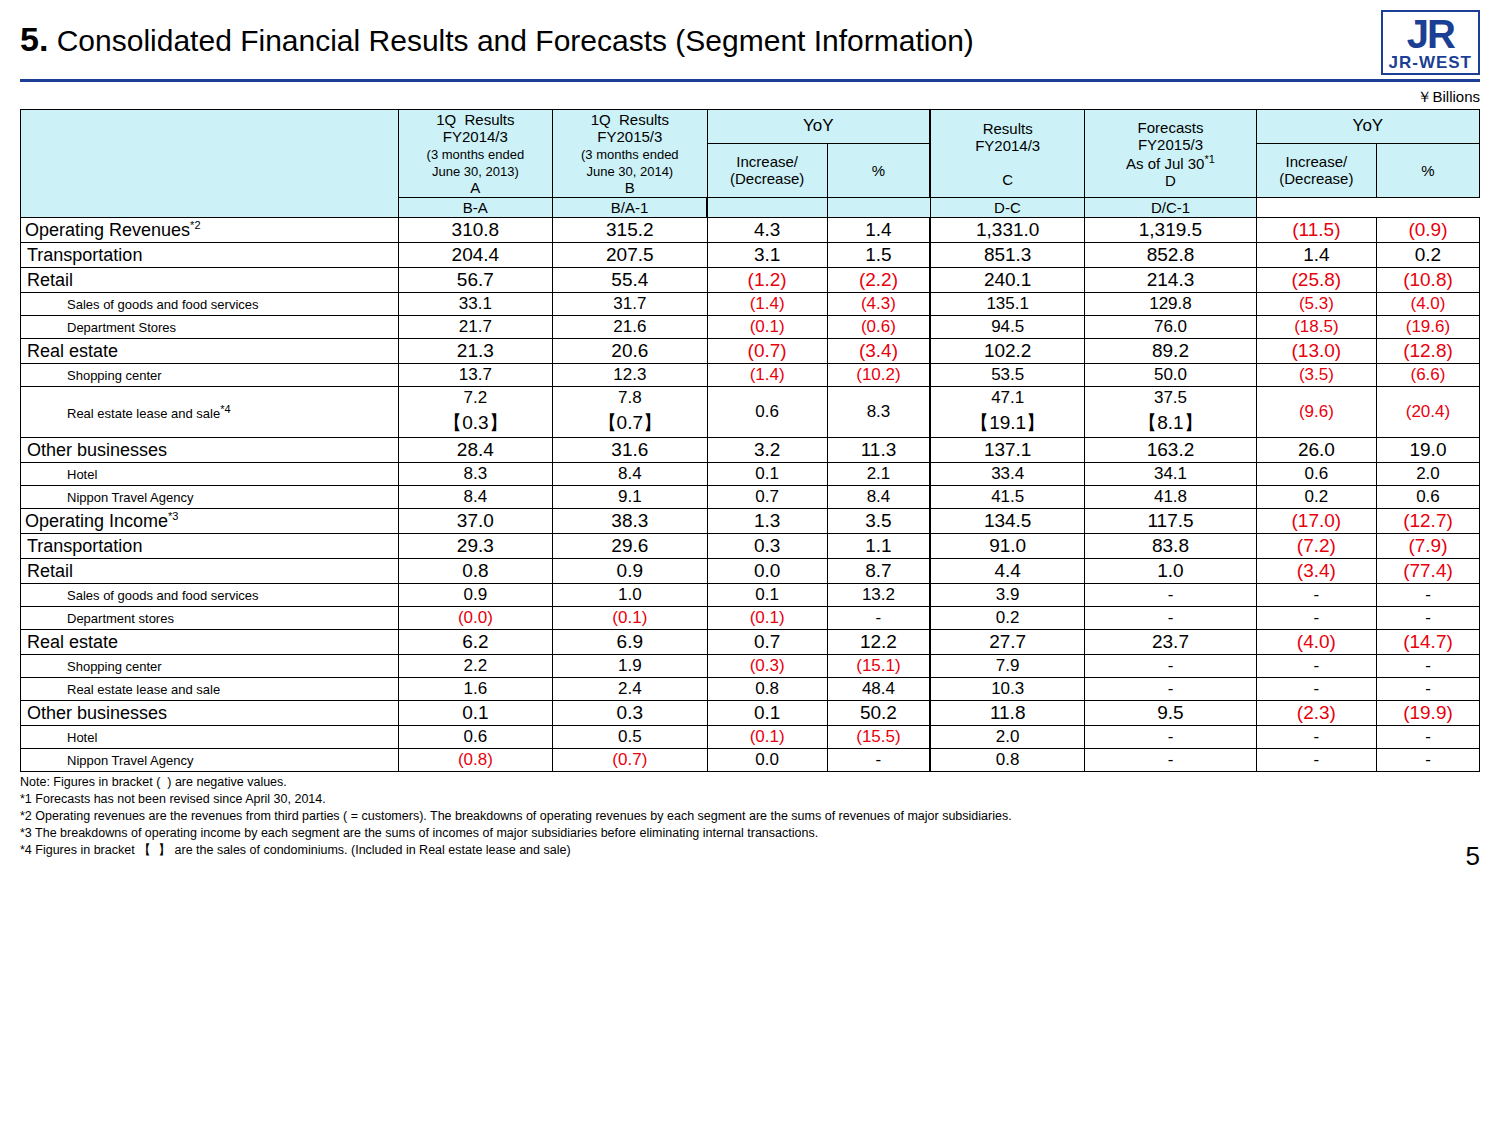5. Consolidated Financial Results and Forecasts (Segment Information)
JR
JR-WEST
￥Billions
| | 1Q Results FY2014/3 (3 months ended June 30, 2013) A | 1Q Results FY2015/3 (3 months ended June 30, 2014) B | YoY | Results FY2014/3 C | Forecasts FY2015/3 As of Jul 30 *1 D | YoY |
| --- | --- | --- | --- | --- | --- | --- |
| Increase/ (Decrease) | % | Increase/ (Decrease) | % |
| B-A | B/A-1 | | | D-C | D/C-1 |
| Operating Revenues *2 | 310.8 | 315.2 | 4.3 | 1.4 | 1,331.0 | 1,319.5 | (11.5) | (0.9) |
| Transportation | 204.4 | 207.5 | 3.1 | 1.5 | 851.3 | 852.8 | 1.4 | 0.2 |
| Retail | 56.7 | 55.4 | (1.2) | (2.2) | 240.1 | 214.3 | (25.8) | (10.8) |
| Sales of goods and food services | 33.1 | 31.7 | (1.4) | (4.3) | 135.1 | 129.8 | (5.3) | (4.0) |
| Department Stores | 21.7 | 21.6 | (0.1) | (0.6) | 94.5 | 76.0 | (18.5) | (19.6) |
| Real estate | 21.3 | 20.6 | (0.7) | (3.4) | 102.2 | 89.2 | (13.0) | (12.8) |
| Shopping center | 13.7 | 12.3 | (1.4) | (10.2) | 53.5 | 50.0 | (3.5) | (6.6) |
| Real estate lease and sale *4 | 7.2 | 7.8 | 0.6 | 8.3 | 47.1 | 37.5 | (9.6) | (20.4) |
| 【0.3】 | 【0.7】 | 【19.1】 | 【8.1】 |
| Other businesses | 28.4 | 31.6 | 3.2 | 11.3 | 137.1 | 163.2 | 26.0 | 19.0 |
| Hotel | 8.3 | 8.4 | 0.1 | 2.1 | 33.4 | 34.1 | 0.6 | 2.0 |
| Nippon Travel Agency | 8.4 | 9.1 | 0.7 | 8.4 | 41.5 | 41.8 | 0.2 | 0.6 |
| Operating Income *3 | 37.0 | 38.3 | 1.3 | 3.5 | 134.5 | 117.5 | (17.0) | (12.7) |
| Transportation | 29.3 | 29.6 | 0.3 | 1.1 | 91.0 | 83.8 | (7.2) | (7.9) |
| Retail | 0.8 | 0.9 | 0.0 | 8.7 | 4.4 | 1.0 | (3.4) | (77.4) |
| Sales of goods and food services | 0.9 | 1.0 | 0.1 | 13.2 | 3.9 | - | - | - |
| Department stores | (0.0) | (0.1) | (0.1) | - | 0.2 | - | - | - |
| Real estate | 6.2 | 6.9 | 0.7 | 12.2 | 27.7 | 23.7 | (4.0) | (14.7) |
| Shopping center | 2.2 | 1.9 | (0.3) | (15.1) | 7.9 | - | - | - |
| Real estate lease and sale | 1.6 | 2.4 | 0.8 | 48.4 | 10.3 | - | - | - |
| Other businesses | 0.1 | 0.3 | 0.1 | 50.2 | 11.8 | 9.5 | (2.3) | (19.9) |
| Hotel | 0.6 | 0.5 | (0.1) | (15.5) | 2.0 | - | - | - |
| Nippon Travel Agency | (0.8) | (0.7) | 0.0 | - | 0.8 | - | - | - |
Note: Figures in bracket ( ) are negative values.
*1 Forecasts has not been revised since April 30, 2014.
*2 Operating revenues are the revenues from third parties ( = customers). The breakdowns of operating revenues by each segment are the sums of revenues of major subsidiaries.
*3 The breakdowns of operating income by each segment are the sums of incomes of major subsidiaries before eliminating internal transactions.
*4 Figures in bracket 【 】 are the sales of condominiums. (Included in Real estate lease and sale)
5